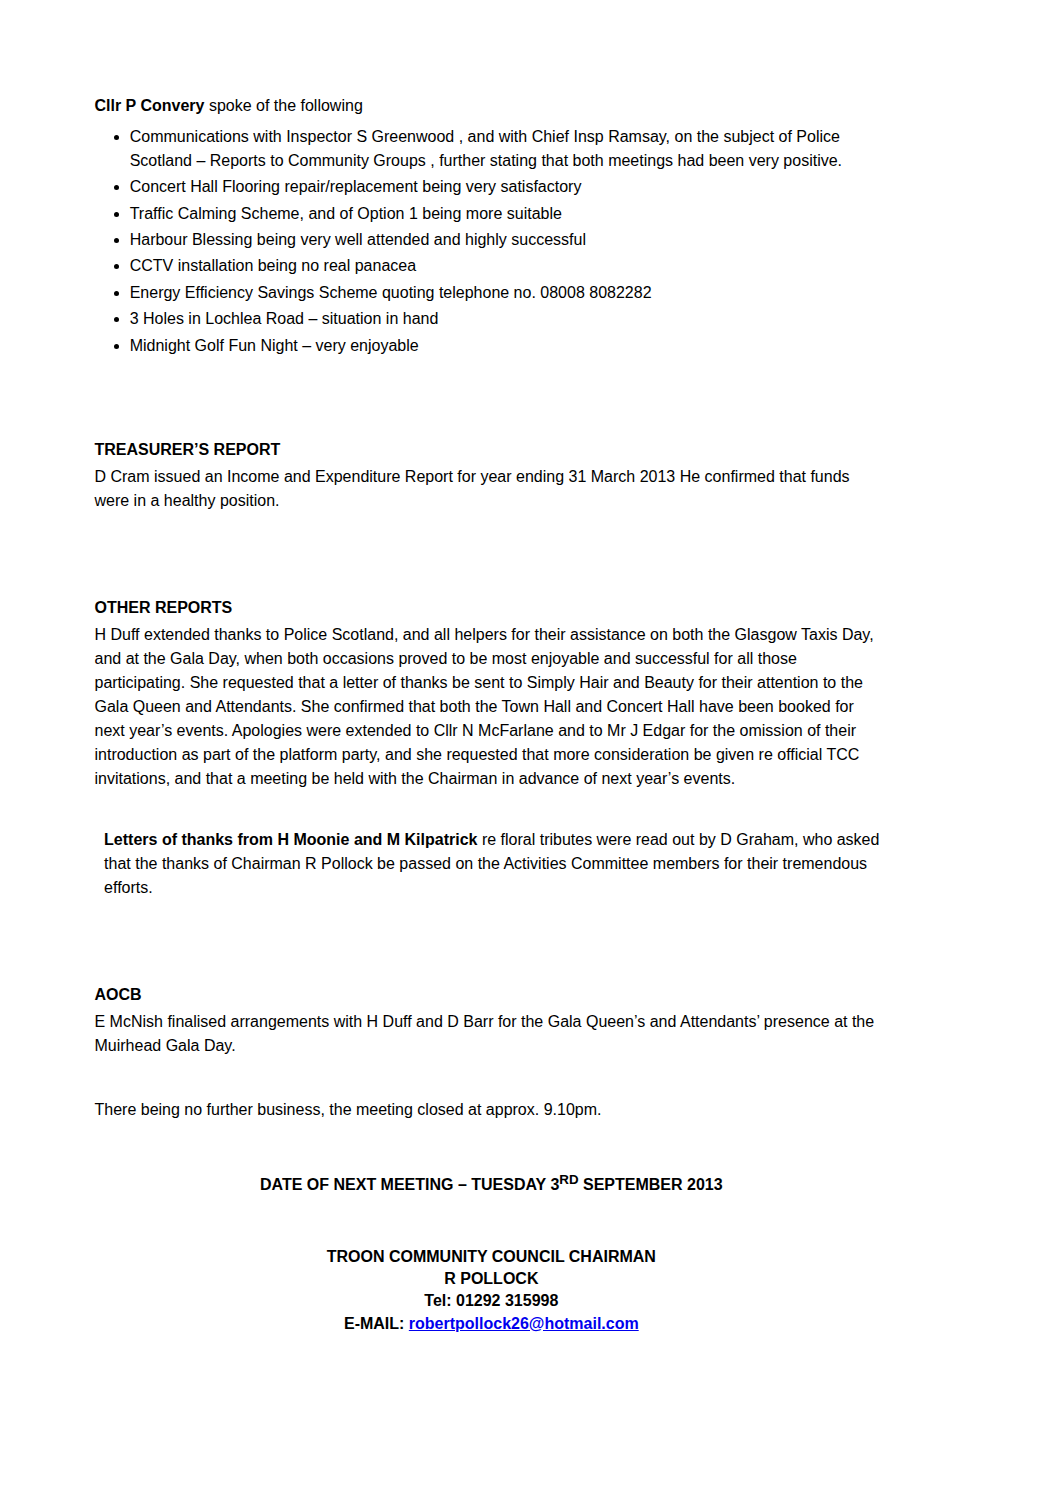Cllr P Convery spoke of the following
Communications with Inspector S Greenwood , and with Chief Insp Ramsay, on the subject of Police Scotland – Reports to Community Groups , further stating that both meetings had been very positive.
Concert Hall Flooring repair/replacement being very satisfactory
Traffic Calming Scheme, and of Option 1 being more suitable
Harbour Blessing being very well attended and highly successful
CCTV installation being no real panacea
Energy Efficiency Savings Scheme quoting telephone no. 08008 8082282
3 Holes in Lochlea Road – situation in hand
Midnight Golf Fun Night – very enjoyable
TREASURER’S REPORT
D Cram issued an Income and Expenditure Report for year ending 31 March 2013 He confirmed that funds were in a healthy position.
OTHER REPORTS
H Duff extended thanks to Police Scotland, and all helpers for their assistance on both the Glasgow Taxis Day, and at the Gala Day, when both occasions proved to be most enjoyable and successful for all those participating. She requested that a letter of thanks be sent to Simply Hair and Beauty for their attention to the Gala Queen and Attendants. She confirmed that both the Town Hall and Concert Hall have been booked for next year’s events. Apologies were extended to Cllr N McFarlane and to Mr J Edgar for the omission of their introduction as part of the platform party, and she requested that more consideration be given re official TCC invitations, and that a meeting be held with the Chairman in advance of next year’s events.
Letters of thanks from H Moonie and M Kilpatrick re floral tributes were read out by D Graham, who asked that the thanks of Chairman R Pollock be passed on the Activities Committee members for their tremendous efforts.
AOCB
E McNish finalised arrangements with H Duff and D Barr for the Gala Queen’s and Attendants’ presence at the Muirhead Gala Day.
There being no further business, the meeting closed at approx. 9.10pm.
DATE OF NEXT MEETING – TUESDAY 3RD SEPTEMBER 2013
TROON COMMUNITY COUNCIL CHAIRMAN
R POLLOCK
Tel: 01292 315998
E-MAIL: robertpollock26@hotmail.com